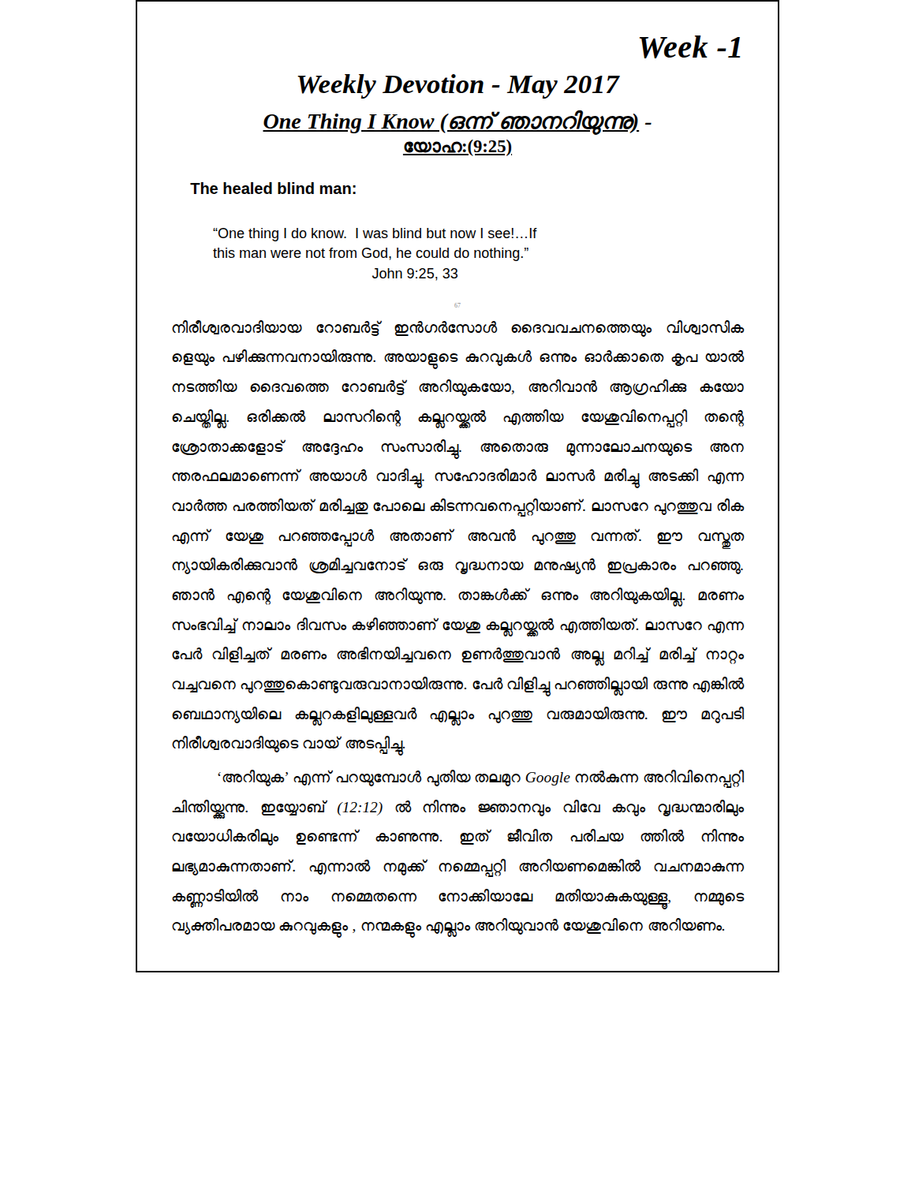Week -1
Weekly Devotion - May 2017
One Thing I Know (ഒന്ന് ഞാനറിയുന്നു) -
യോഹ:(9:25)
The healed blind man:
“One thing I do know. I was blind but now I see!…If this man were not from God, he could do nothing.” John 9:25, 33
67
നിരീശ്വരവാദിയായ റോബർട്ട് ഇൻഗർസോൾ ദൈവവചനത്തെയും വിശ്വാസിക ളെയും പഴിക്കുന്നവനായിരുന്നു. അയാളുടെ കുറവുകൾ ഒന്നും ഓർക്കാതെ കൃപ യാൽ നടത്തിയ ദൈവത്തെ റോബർട്ട് അറിയുകയോ, അറിവാൻ ആഗ്രഹിക്കു കയോ ചെയ്തില്ല. ഒരിക്കൽ ലാസറിന്റെ കല്ലറയ്ക്കൽ എത്തിയ യേശുവിനെപ്പറ്റി തന്റെ ശ്രോതാക്കളോട് അദ്ദേഹം സംസാരിച്ചു. അതൊരു മുന്നാലോചനയുടെ അന ന്തരഫലമാണെന്ന് അയാൾ വാദിച്ചു. സഹോദരിമാർ ലാസർ മരിച്ചു അടക്കി എന്ന വാർത്ത പരത്തിയത് മരിച്ചതു പോലെ കിടന്നവനെപ്പറ്റിയാണ്. ലാസറേ പുറത്തുവ രിക എന്ന് യേശു പറഞ്ഞപ്പോൾ അതാണ് അവൻ പുറത്തു വന്നത്. ഈ വസ്തുത ന്യായികരിക്കുവാൻ ശ്രമിച്ചവനോട് ഒരു വൃദ്ധനായ മനുഷ്യൻ ഇപ്രകാരം പറഞ്ഞു. ഞാൻ എന്റെ യേശുവിനെ അറിയുന്നു. താങ്കൾക്ക് ഒന്നും അറിയുകയില്ല. മരണം സംഭവിച്ച് നാലാം ദിവസം കഴിഞ്ഞാണ് യേശു കല്ലറയ്ക്കൽ എത്തിയത്. ലാസറേ എന്ന പേർ വിളിച്ചത് മരണം അഭിനയിച്ചവനെ ഉണർത്തുവാൻ അല്ല മറിച്ച് മരിച്ച് നാറ്റം വച്ചവനെ പുറത്തുകൊണ്ടുവരുവാനായിരുന്നു. പേർ വിളിച്ചു പറഞ്ഞില്ലായി രുന്നു എങ്കിൽ ബെഥാന്യയിലെ കല്ലറകളിലുള്ളവർ എല്ലാം പുറത്തു വരുമായിരുന്നു. ഈ മറുപടി നിരീശ്വരവാദിയുടെ വായ് അടപ്പിച്ചു.
‘അറിയുക’ എന്ന് പറയുമ്പോൾ പുതിയ തലമുറ Google നൽകുന്ന അറിവിനെപ്പറ്റി ചിന്തിയ്ക്കുന്നു. ഇയ്യോബ് (12:12) ൽ നിന്നും ജ്ഞാനവും വിവേ കവും വൃദ്ധന്മാരിലും വയോധികരിലും ഉണ്ടെന്ന് കാണുന്നു. ഇത് ജീവിത പരിചയ ത്തിൽ നിന്നും ലഭ്യമാകുന്നതാണ്. എന്നാൽ നമുക്ക് നമ്മെപ്പറ്റി അറിയണമെങ്കിൽ വചനമാകുന്ന കണ്ണാടിയിൽ നാം നമ്മെതന്നെ നോക്കിയാലേ മതിയാകുകയുള്ളൂ, നമ്മുടെ വ്യക്തിപരമായ കുറവുകളും , നന്മകളും എല്ലാം അറിയുവാൻ യേശുവിനെ അറിയണം.